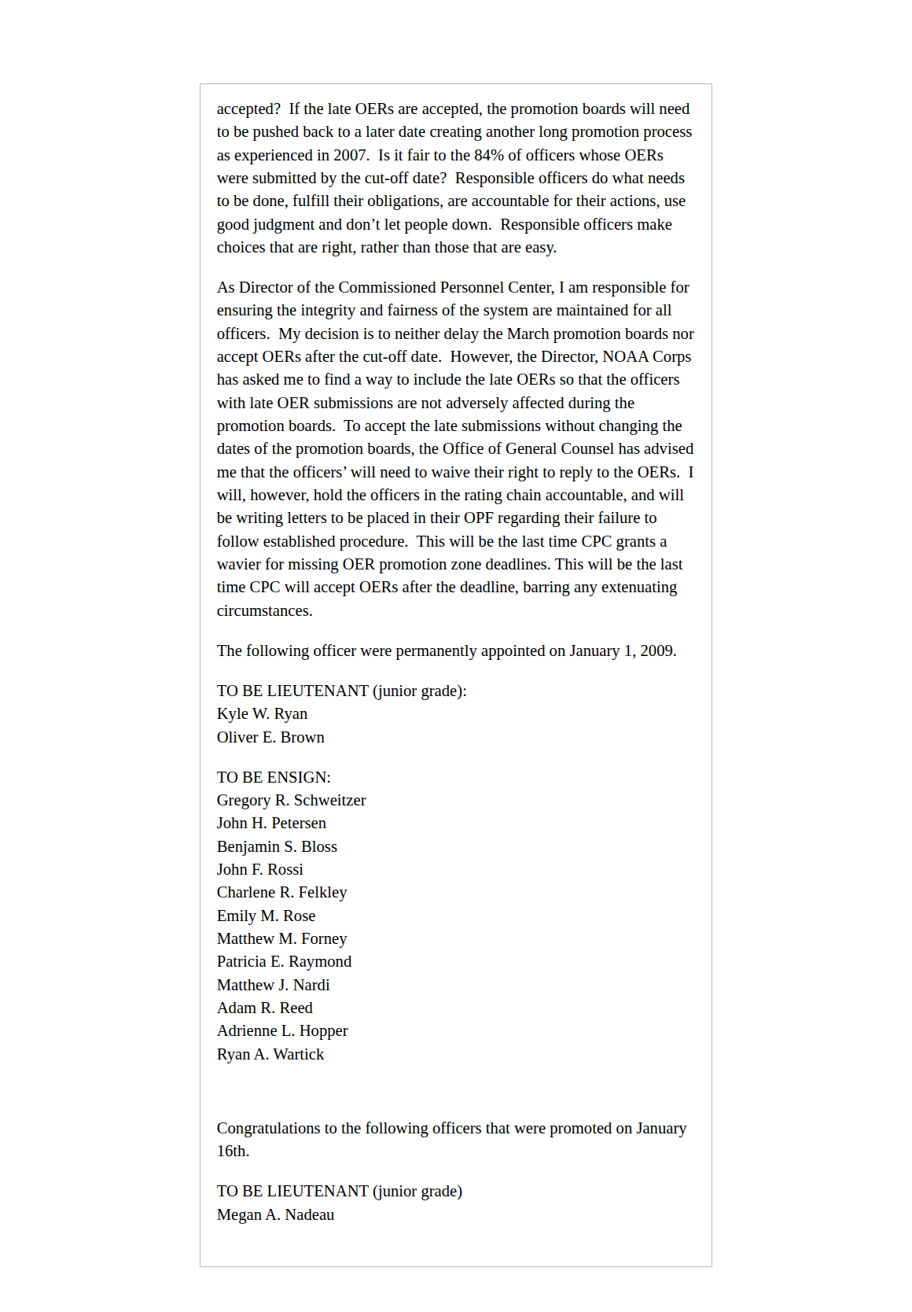accepted? If the late OERs are accepted, the promotion boards will need to be pushed back to a later date creating another long promotion process as experienced in 2007. Is it fair to the 84% of officers whose OERs were submitted by the cut-off date? Responsible officers do what needs to be done, fulfill their obligations, are accountable for their actions, use good judgment and don’t let people down. Responsible officers make choices that are right, rather than those that are easy.
As Director of the Commissioned Personnel Center, I am responsible for ensuring the integrity and fairness of the system are maintained for all officers. My decision is to neither delay the March promotion boards nor accept OERs after the cut-off date. However, the Director, NOAA Corps has asked me to find a way to include the late OERs so that the officers with late OER submissions are not adversely affected during the promotion boards. To accept the late submissions without changing the dates of the promotion boards, the Office of General Counsel has advised me that the officers’ will need to waive their right to reply to the OERs. I will, however, hold the officers in the rating chain accountable, and will be writing letters to be placed in their OPF regarding their failure to follow established procedure. This will be the last time CPC grants a wavier for missing OER promotion zone deadlines. This will be the last time CPC will accept OERs after the deadline, barring any extenuating circumstances.
The following officer were permanently appointed on January 1, 2009.
TO BE LIEUTENANT (junior grade):
Kyle W. Ryan
Oliver E. Brown
TO BE ENSIGN:
Gregory R. Schweitzer
John H. Petersen
Benjamin S. Bloss
John F. Rossi
Charlene R. Felkley
Emily M. Rose
Matthew M. Forney
Patricia E. Raymond
Matthew J. Nardi
Adam R. Reed
Adrienne L. Hopper
Ryan A. Wartick
Congratulations to the following officers that were promoted on January 16th.
TO BE LIEUTENANT (junior grade)
Megan A. Nadeau